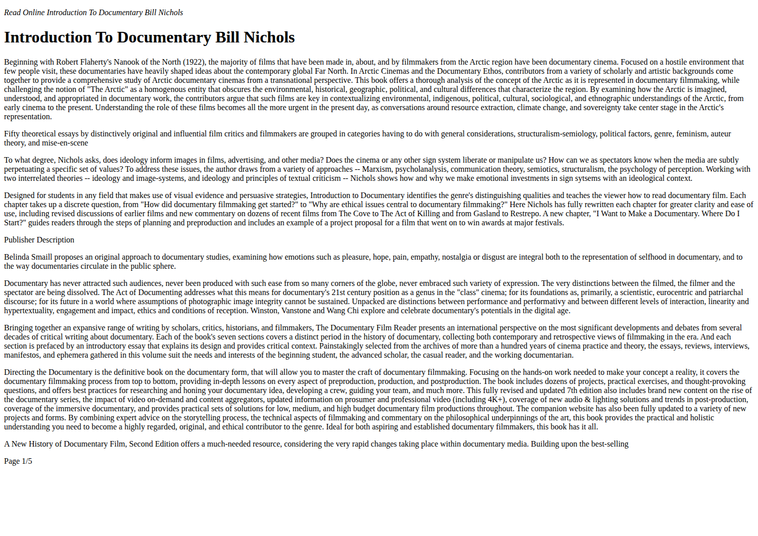Read Online Introduction To Documentary Bill Nichols
Introduction To Documentary Bill Nichols
Beginning with Robert Flaherty's Nanook of the North (1922), the majority of films that have been made in, about, and by filmmakers from the Arctic region have been documentary cinema. Focused on a hostile environment that few people visit, these documentaries have heavily shaped ideas about the contemporary global Far North. In Arctic Cinemas and the Documentary Ethos, contributors from a variety of scholarly and artistic backgrounds come together to provide a comprehensive study of Arctic documentary cinemas from a transnational perspective. This book offers a thorough analysis of the concept of the Arctic as it is represented in documentary filmmaking, while challenging the notion of "The Arctic" as a homogenous entity that obscures the environmental, historical, geographic, political, and cultural differences that characterize the region. By examining how the Arctic is imagined, understood, and appropriated in documentary work, the contributors argue that such films are key in contextualizing environmental, indigenous, political, cultural, sociological, and ethnographic understandings of the Arctic, from early cinema to the present. Understanding the role of these films becomes all the more urgent in the present day, as conversations around resource extraction, climate change, and sovereignty take center stage in the Arctic's representation.
Fifty theoretical essays by distinctively original and influential film critics and filmmakers are grouped in categories having to do with general considerations, structuralism-semiology, political factors, genre, feminism, auteur theory, and mise-en-scene
To what degree, Nichols asks, does ideology inform images in films, advertising, and other media? Does the cinema or any other sign system liberate or manipulate us? How can we as spectators know when the media are subtly perpetuating a specific set of values? To address these issues, the author draws from a variety of approaches -- Marxism, psycholanalysis, communication theory, semiotics, structuralism, the psychology of perception. Working with two interrelated theories -- ideology and image-systems, and ideology and principles of textual criticism -- Nichols shows how and why we make emotional investments in sign sytsems with an ideological context.
Designed for students in any field that makes use of visual evidence and persuasive strategies, Introduction to Documentary identifies the genre's distinguishing qualities and teaches the viewer how to read documentary film. Each chapter takes up a discrete question, from "How did documentary filmmaking get started?" to "Why are ethical issues central to documentary filmmaking?" Here Nichols has fully rewritten each chapter for greater clarity and ease of use, including revised discussions of earlier films and new commentary on dozens of recent films from The Cove to The Act of Killing and from Gasland to Restrepo. A new chapter, "I Want to Make a Documentary. Where Do I Start?" guides readers through the steps of planning and preproduction and includes an example of a project proposal for a film that went on to win awards at major festivals.
Publisher Description
Belinda Smaill proposes an original approach to documentary studies, examining how emotions such as pleasure, hope, pain, empathy, nostalgia or disgust are integral both to the representation of selfhood in documentary, and to the way documentaries circulate in the public sphere.
Documentary has never attracted such audiences, never been produced with such ease from so many corners of the globe, never embraced such variety of expression. The very distinctions between the filmed, the filmer and the spectator are being dissolved. The Act of Documenting addresses what this means for documentary's 21st century position as a genus in the "class" cinema; for its foundations as, primarily, a scientistic, eurocentric and patriarchal discourse; for its future in a world where assumptions of photographic image integrity cannot be sustained. Unpacked are distinctions between performance and performativy and between different levels of interaction, linearity and hypertextuality, engagement and impact, ethics and conditions of reception. Winston, Vanstone and Wang Chi explore and celebrate documentary's potentials in the digital age.
Bringing together an expansive range of writing by scholars, critics, historians, and filmmakers, The Documentary Film Reader presents an international perspective on the most significant developments and debates from several decades of critical writing about documentary. Each of the book's seven sections covers a distinct period in the history of documentary, collecting both contemporary and retrospective views of filmmaking in the era. And each section is prefaced by an introductory essay that explains its design and provides critical context. Painstakingly selected from the archives of more than a hundred years of cinema practice and theory, the essays, reviews, interviews, manifestos, and ephemera gathered in this volume suit the needs and interests of the beginning student, the advanced scholar, the casual reader, and the working documentarian.
Directing the Documentary is the definitive book on the documentary form, that will allow you to master the craft of documentary filmmaking. Focusing on the hands-on work needed to make your concept a reality, it covers the documentary filmmaking process from top to bottom, providing in-depth lessons on every aspect of preproduction, production, and postproduction. The book includes dozens of projects, practical exercises, and thought-provoking questions, and offers best practices for researching and honing your documentary idea, developing a crew, guiding your team, and much more. This fully revised and updated 7th edition also includes brand new content on the rise of the documentary series, the impact of video on-demand and content aggregators, updated information on prosumer and professional video (including 4K+), coverage of new audio & lighting solutions and trends in post-production, coverage of the immersive documentary, and provides practical sets of solutions for low, medium, and high budget documentary film productions throughout. The companion website has also been fully updated to a variety of new projects and forms. By combining expert advice on the storytelling process, the technical aspects of filmmaking and commentary on the philosophical underpinnings of the art, this book provides the practical and holistic understanding you need to become a highly regarded, original, and ethical contributor to the genre. Ideal for both aspiring and established documentary filmmakers, this book has it all.
A New History of Documentary Film, Second Edition offers a much-needed resource, considering the very rapid changes taking place within documentary media. Building upon the best-selling
Page 1/5